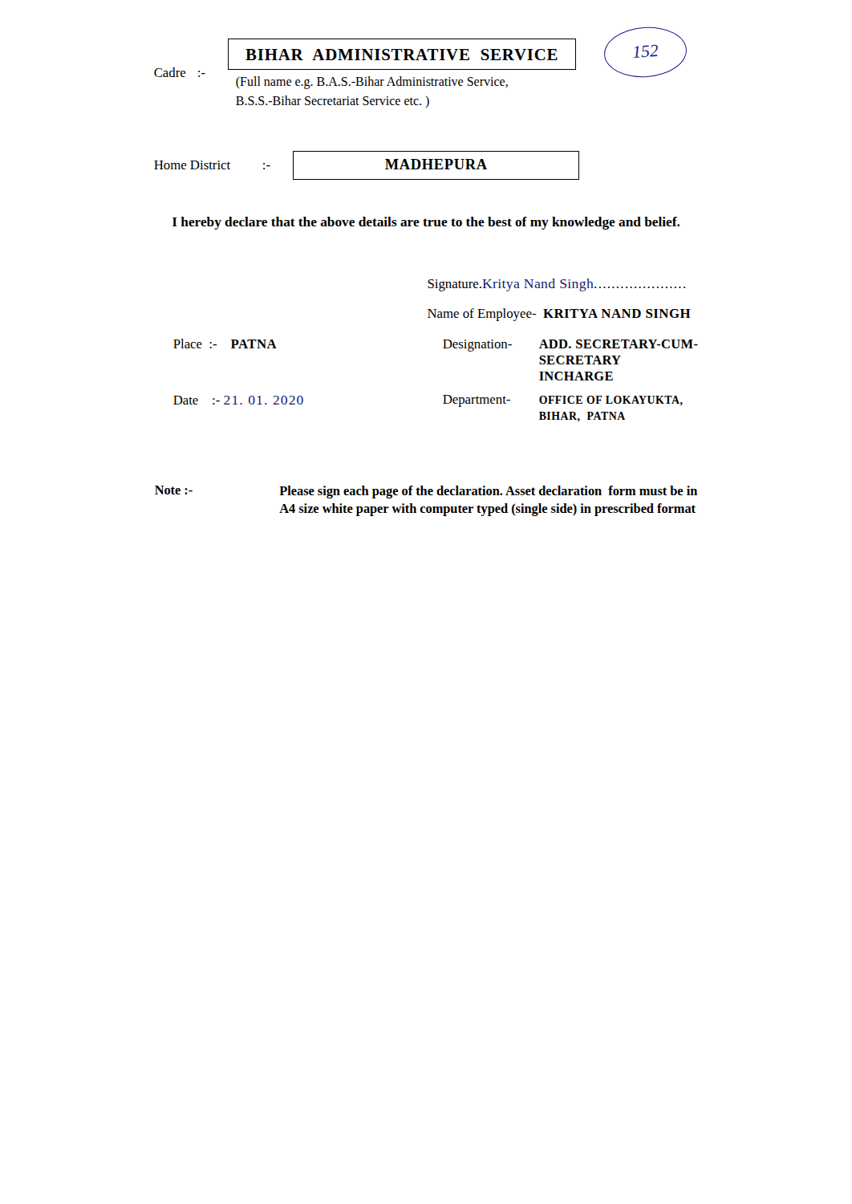152
| Cadre | :- | BIHAR ADMINISTRATIVE SERVICE (Full name e.g. B.A.S.-Bihar Administrative Service, B.S.S.-Bihar Secretariat Service etc. ) |
| Home District | :- | MADHEPURA |
I hereby declare that the above details are true to the best of my knowledge and belief.
Signature.Kritya Nand Singh.....................
Name of Employee- KRITYA NAND SINGH
| Place :- PATNA | Designation- | ADD. SECRETARY-CUM-SECRETARY INCHARGE |
| Date :- 21. 01. 2020 | Department- | OFFICE OF LOKAYUKTA, BIHAR, PATNA |
| Note :- | Please sign each page of the declaration. Asset declaration form must be in A4 size white paper with computer typed (single side) in prescribed format |